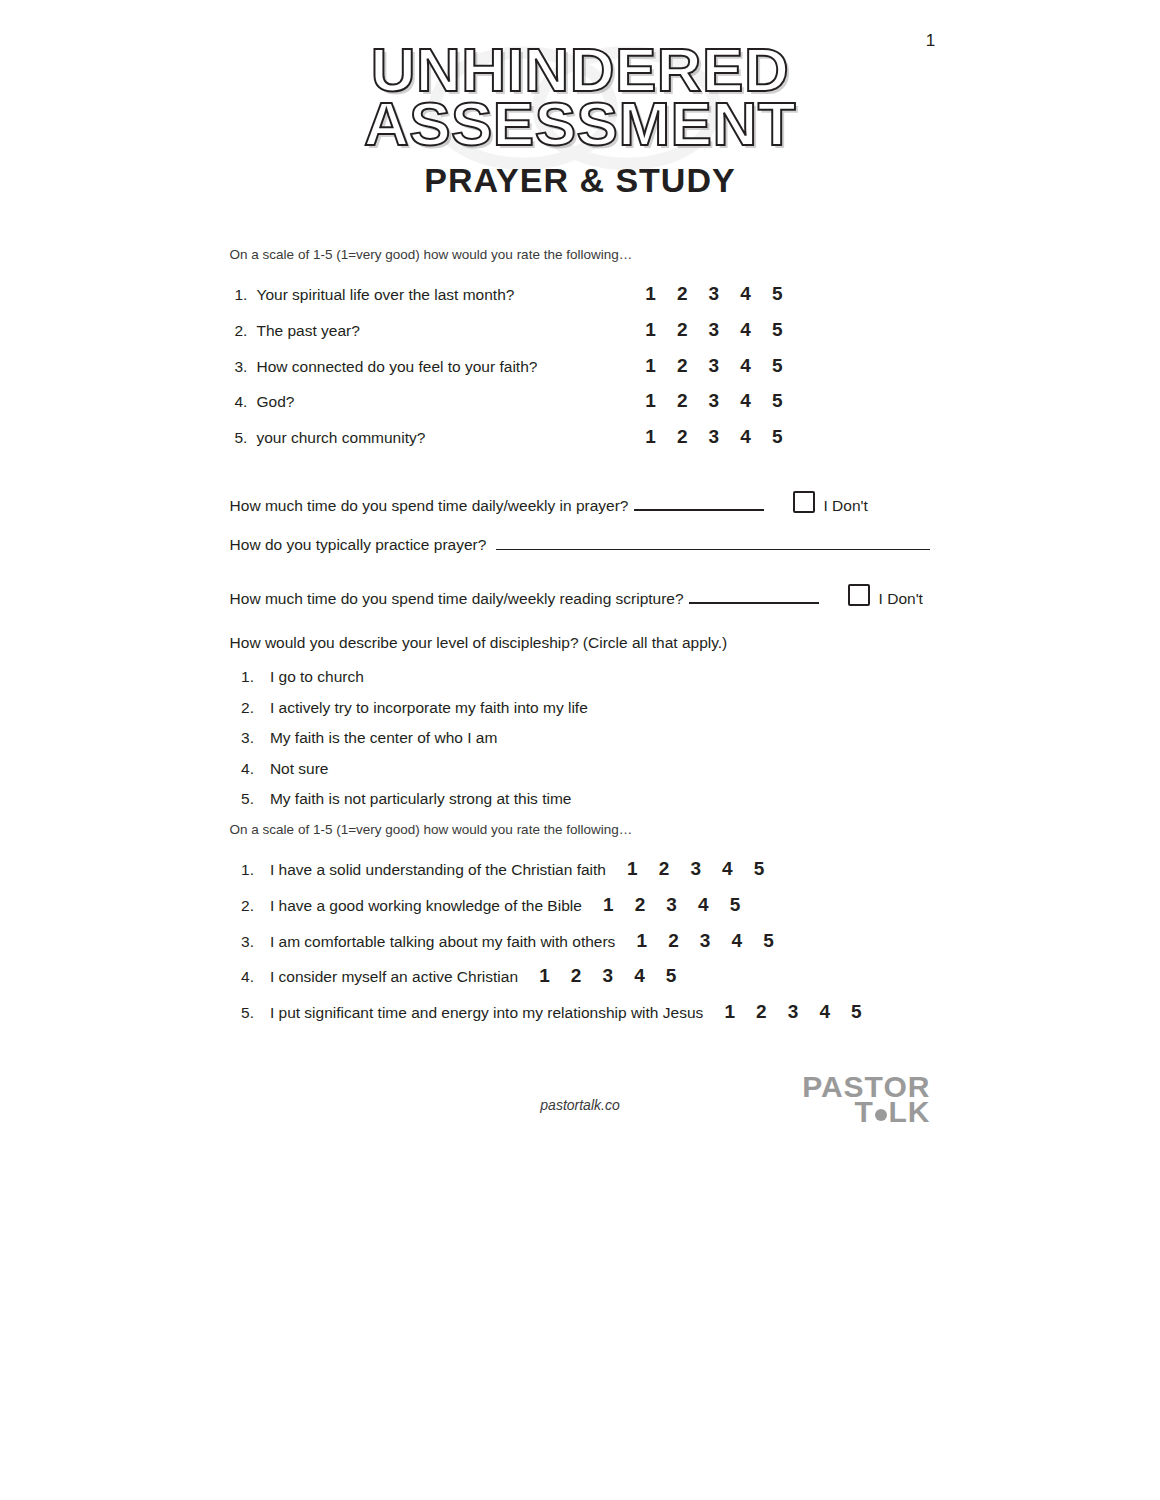1
Unhindered
Assessment
Prayer & Study
On a scale of 1-5 (1=very good) how would you rate the following…
Your spiritual life over the last month? 12345
The past year? 12345
How connected do you feel to your faith? 12345
God? 12345
your church community? 12345
How much time do you spend time daily/weekly in prayer? I Don't
How do you typically practice prayer?
How much time do you spend time daily/weekly reading scripture? I Don't
How would you describe your level of discipleship? (Circle all that apply.)
I go to church
I actively try to incorporate my faith into my life
My faith is the center of who I am
Not sure
My faith is not particularly strong at this time
On a scale of 1-5 (1=very good) how would you rate the following…
I have a solid understanding of the Christian faith 12345
I have a good working knowledge of the Bible 12345
I am comfortable talking about my faith with others 12345
I consider myself an active Christian 12345
I put significant time and energy into my relationship with Jesus 12345
pastortalk.co
PASTOR T LK